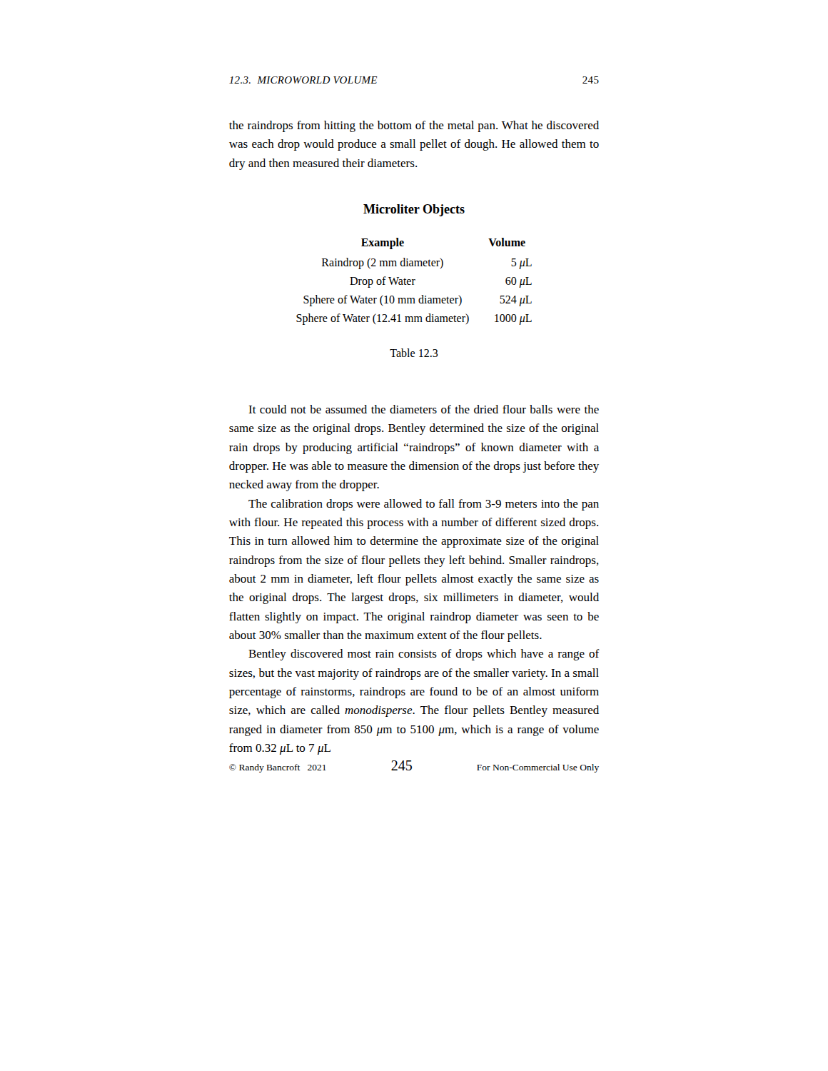12.3. MICROWORLD VOLUME 245
the raindrops from hitting the bottom of the metal pan. What he discovered was each drop would produce a small pellet of dough. He allowed them to dry and then measured their diameters.
Microliter Objects
| Example | Volume |
| --- | --- |
| Raindrop (2 mm diameter) | 5 μ L |
| Drop of Water | 60 μ L |
| Sphere of Water (10 mm diameter) | 524 μ L |
| Sphere of Water (12.41 mm diameter) | 1000 μ L |
Table 12.3
It could not be assumed the diameters of the dried flour balls were the same size as the original drops. Bentley determined the size of the original rain drops by producing artificial “raindrops” of known diameter with a dropper. He was able to measure the dimension of the drops just before they necked away from the dropper.
The calibration drops were allowed to fall from 3-9 meters into the pan with flour. He repeated this process with a number of different sized drops. This in turn allowed him to determine the approximate size of the original raindrops from the size of flour pellets they left behind. Smaller raindrops, about 2 mm in diameter, left flour pellets almost exactly the same size as the original drops. The largest drops, six millimeters in diameter, would flatten slightly on impact. The original raindrop diameter was seen to be about 30% smaller than the maximum extent of the flour pellets.
Bentley discovered most rain consists of drops which have a range of sizes, but the vast majority of raindrops are of the smaller variety. In a small percentage of rainstorms, raindrops are found to be of an almost uniform size, which are called monodisperse. The flour pellets Bentley measured ranged in diameter from 850 μm to 5100 μm, which is a range of volume from 0.32 μ L to 7 μ L
© Randy Bancroft 2021 245 For Non-Commercial Use Only